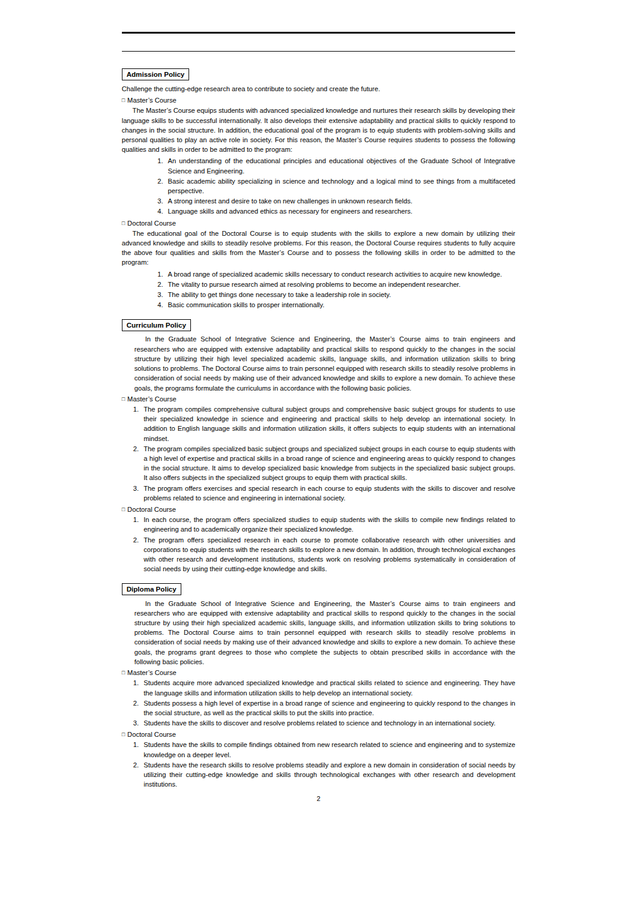Admission Policy
Challenge the cutting-edge research area to contribute to society and create the future.
Master’s Course
The Master’s Course equips students with advanced specialized knowledge and nurtures their research skills by developing their language skills to be successful internationally. It also develops their extensive adaptability and practical skills to quickly respond to changes in the social structure. In addition, the educational goal of the program is to equip students with problem-solving skills and personal qualities to play an active role in society. For this reason, the Master’s Course requires students to possess the following qualities and skills in order to be admitted to the program:
1. An understanding of the educational principles and educational objectives of the Graduate School of Integrative Science and Engineering.
2. Basic academic ability specializing in science and technology and a logical mind to see things from a multifaceted perspective.
3. A strong interest and desire to take on new challenges in unknown research fields.
4. Language skills and advanced ethics as necessary for engineers and researchers.
Doctoral Course
The educational goal of the Doctoral Course is to equip students with the skills to explore a new domain by utilizing their advanced knowledge and skills to steadily resolve problems. For this reason, the Doctoral Course requires students to fully acquire the above four qualities and skills from the Master’s Course and to possess the following skills in order to be admitted to the program:
1. A broad range of specialized academic skills necessary to conduct research activities to acquire new knowledge.
2. The vitality to pursue research aimed at resolving problems to become an independent researcher.
3. The ability to get things done necessary to take a leadership role in society.
4. Basic communication skills to prosper internationally.
Curriculum Policy
In the Graduate School of Integrative Science and Engineering, the Master’s Course aims to train engineers and researchers who are equipped with extensive adaptability and practical skills to respond quickly to the changes in the social structure by utilizing their high level specialized academic skills, language skills, and information utilization skills to bring solutions to problems. The Doctoral Course aims to train personnel equipped with research skills to steadily resolve problems in consideration of social needs by making use of their advanced knowledge and skills to explore a new domain. To achieve these goals, the programs formulate the curriculums in accordance with the following basic policies.
Master’s Course
1. The program compiles comprehensive cultural subject groups and comprehensive basic subject groups for students to use their specialized knowledge in science and engineering and practical skills to help develop an international society. In addition to English language skills and information utilization skills, it offers subjects to equip students with an international mindset.
2. The program compiles specialized basic subject groups and specialized subject groups in each course to equip students with a high level of expertise and practical skills in a broad range of science and engineering areas to quickly respond to changes in the social structure. It aims to develop specialized basic knowledge from subjects in the specialized basic subject groups. It also offers subjects in the specialized subject groups to equip them with practical skills.
3. The program offers exercises and special research in each course to equip students with the skills to discover and resolve problems related to science and engineering in international society.
Doctoral Course
1. In each course, the program offers specialized studies to equip students with the skills to compile new findings related to engineering and to academically organize their specialized knowledge.
2. The program offers specialized research in each course to promote collaborative research with other universities and corporations to equip students with the research skills to explore a new domain. In addition, through technological exchanges with other research and development institutions, students work on resolving problems systematically in consideration of social needs by using their cutting-edge knowledge and skills.
Diploma Policy
In the Graduate School of Integrative Science and Engineering, the Master’s Course aims to train engineers and researchers who are equipped with extensive adaptability and practical skills to respond quickly to the changes in the social structure by using their high specialized academic skills, language skills, and information utilization skills to bring solutions to problems. The Doctoral Course aims to train personnel equipped with research skills to steadily resolve problems in consideration of social needs by making use of their advanced knowledge and skills to explore a new domain. To achieve these goals, the programs grant degrees to those who complete the subjects to obtain prescribed skills in accordance with the following basic policies.
Master’s Course
1. Students acquire more advanced specialized knowledge and practical skills related to science and engineering. They have the language skills and information utilization skills to help develop an international society.
2. Students possess a high level of expertise in a broad range of science and engineering to quickly respond to the changes in the social structure, as well as the practical skills to put the skills into practice.
3. Students have the skills to discover and resolve problems related to science and technology in an international society.
Doctoral Course
1. Students have the skills to compile findings obtained from new research related to science and engineering and to systemize knowledge on a deeper level.
2. Students have the research skills to resolve problems steadily and explore a new domain in consideration of social needs by utilizing their cutting-edge knowledge and skills through technological exchanges with other research and development institutions.
2